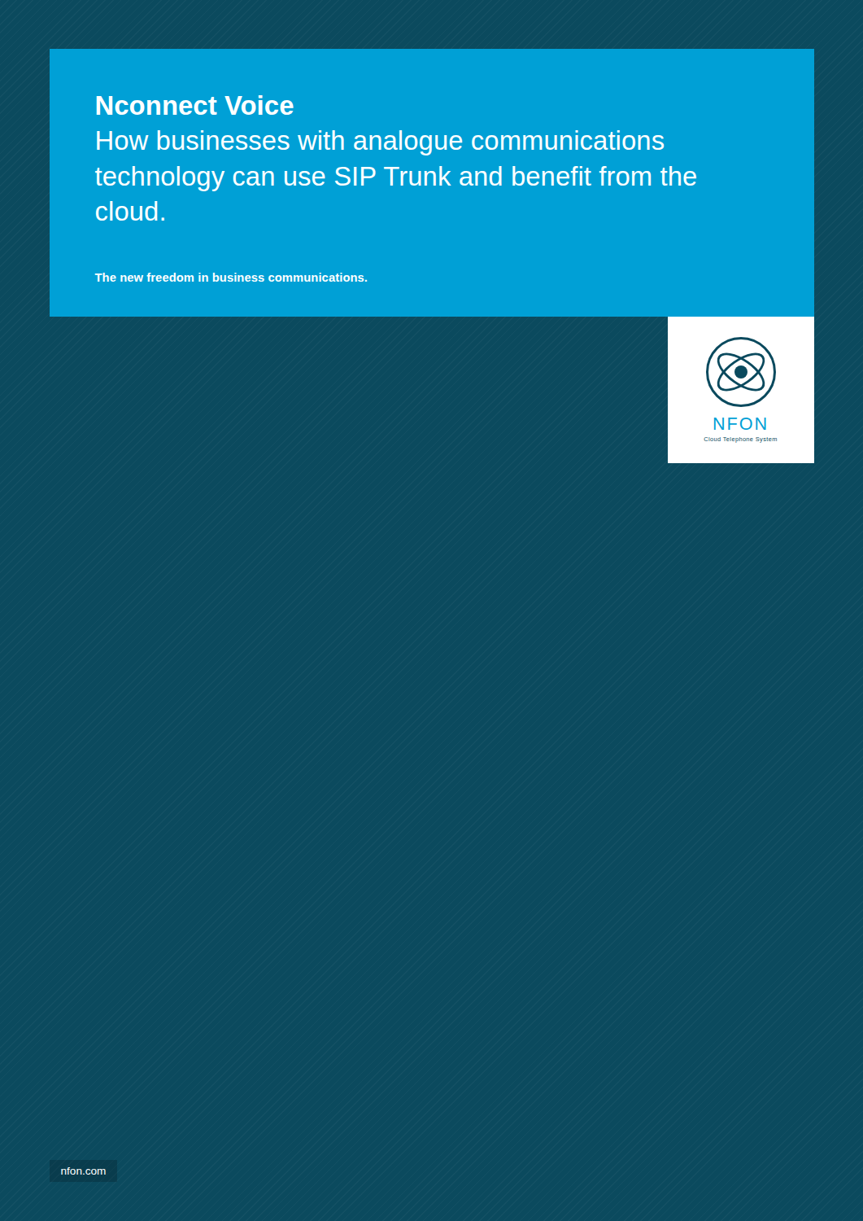Nconnect Voice How businesses with analogue communications technology can use SIP Trunk and benefit from the cloud.
The new freedom in business communications.
NFON
Cloud Telephone System
nfon.com